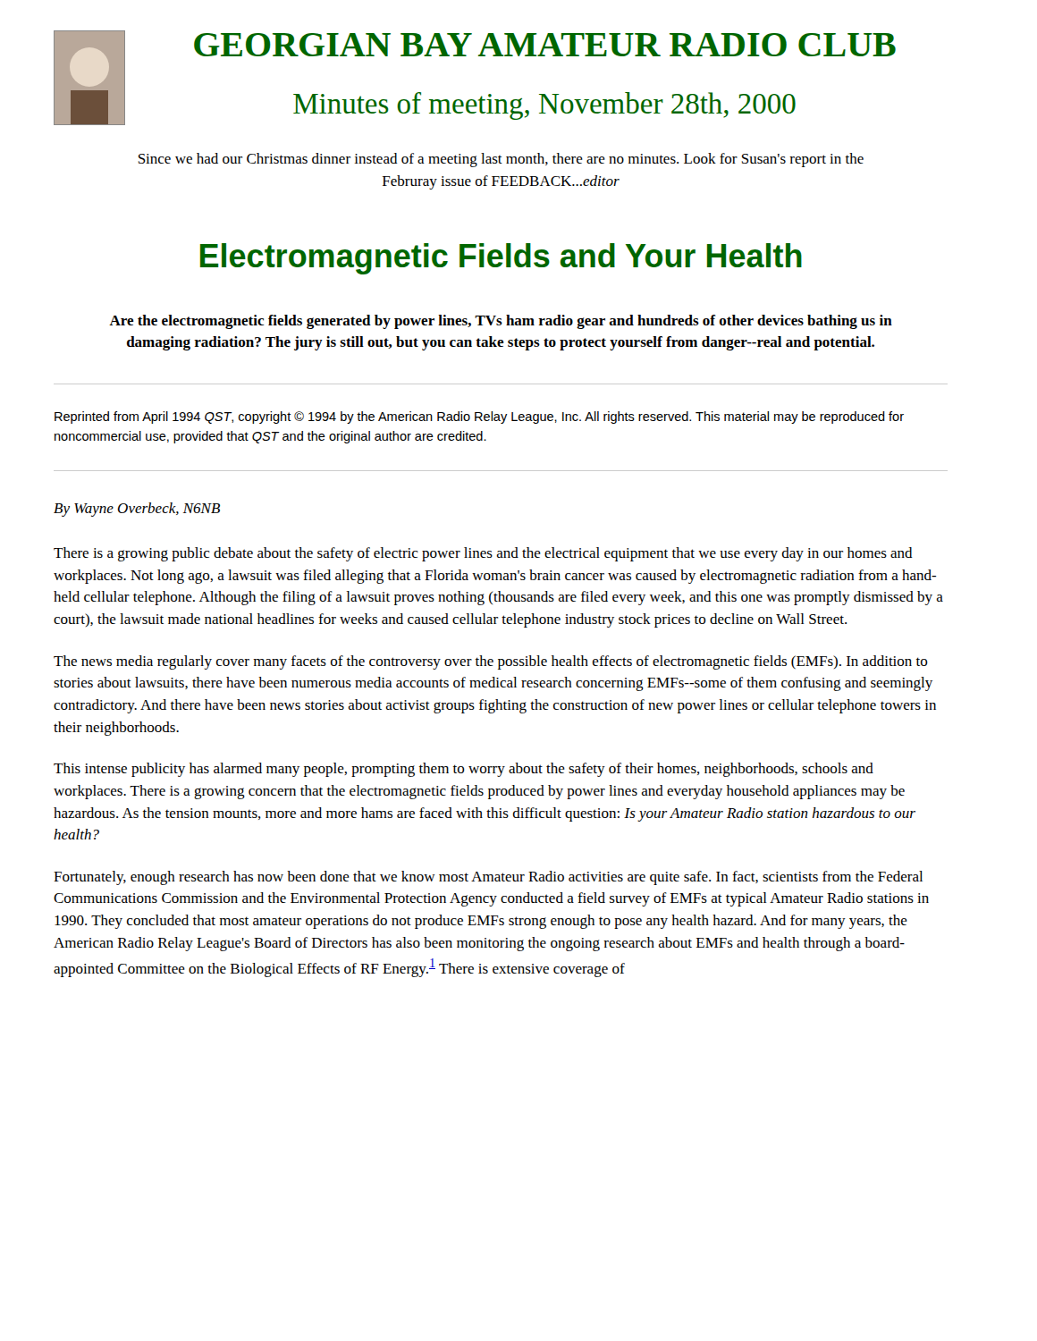GEORGIAN BAY AMATEUR RADIO CLUB
Minutes of meeting, November 28th, 2000
Since we had our Christmas dinner instead of a meeting last month, there are no minutes. Look for Susan's report in the Februray issue of FEEDBACK...editor
Electromagnetic Fields and Your Health
Are the electromagnetic fields generated by power lines, TVs ham radio gear and hundreds of other devices bathing us in damaging radiation? The jury is still out, but you can take steps to protect yourself from danger--real and potential.
Reprinted from April 1994 QST, copyright © 1994 by the American Radio Relay League, Inc. All rights reserved. This material may be reproduced for noncommercial use, provided that QST and the original author are credited.
By Wayne Overbeck, N6NB
There is a growing public debate about the safety of electric power lines and the electrical equipment that we use every day in our homes and workplaces. Not long ago, a lawsuit was filed alleging that a Florida woman's brain cancer was caused by electromagnetic radiation from a hand-held cellular telephone. Although the filing of a lawsuit proves nothing (thousands are filed every week, and this one was promptly dismissed by a court), the lawsuit made national headlines for weeks and caused cellular telephone industry stock prices to decline on Wall Street.
The news media regularly cover many facets of the controversy over the possible health effects of electromagnetic fields (EMFs). In addition to stories about lawsuits, there have been numerous media accounts of medical research concerning EMFs--some of them confusing and seemingly contradictory. And there have been news stories about activist groups fighting the construction of new power lines or cellular telephone towers in their neighborhoods.
This intense publicity has alarmed many people, prompting them to worry about the safety of their homes, neighborhoods, schools and workplaces. There is a growing concern that the electromagnetic fields produced by power lines and everyday household appliances may be hazardous. As the tension mounts, more and more hams are faced with this difficult question: Is your Amateur Radio station hazardous to our health?
Fortunately, enough research has now been done that we know most Amateur Radio activities are quite safe. In fact, scientists from the Federal Communications Commission and the Environmental Protection Agency conducted a field survey of EMFs at typical Amateur Radio stations in 1990. They concluded that most amateur operations do not produce EMFs strong enough to pose any health hazard. And for many years, the American Radio Relay League's Board of Directors has also been monitoring the ongoing research about EMFs and health through a board-appointed Committee on the Biological Effects of RF Energy.1 There is extensive coverage of